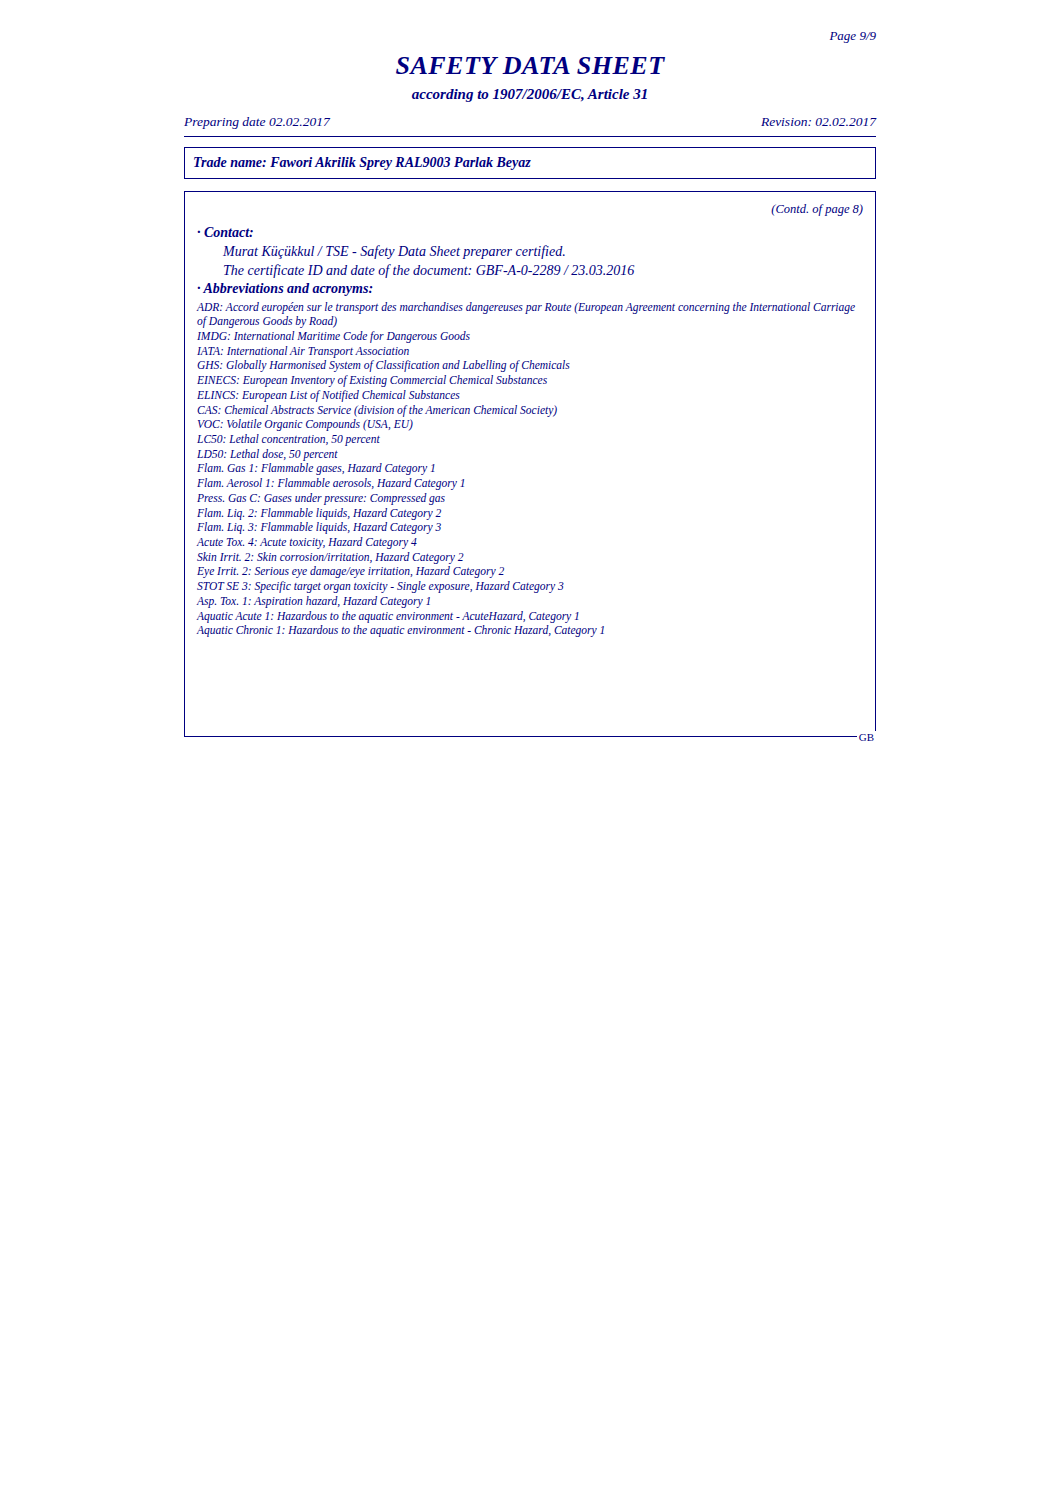Page 9/9
SAFETY DATA SHEET
according to 1907/2006/EC, Article 31
Preparing date 02.02.2017 Revision: 02.02.2017
Trade name: Fawori Akrilik Sprey RAL9003 Parlak Beyaz
(Contd. of page 8)
· Contact:
Murat Küçükkul / TSE - Safety Data Sheet preparer certified.
The certificate ID and date of the document: GBF-A-0-2289 / 23.03.2016
· Abbreviations and acronyms:
ADR: Accord européen sur le transport des marchandises dangereuses par Route (European Agreement concerning the International Carriage
of Dangerous Goods by Road)
IMDG: International Maritime Code for Dangerous Goods
IATA: International Air Transport Association
GHS: Globally Harmonised System of Classification and Labelling of Chemicals
EINECS: European Inventory of Existing Commercial Chemical Substances
ELINCS: European List of Notified Chemical Substances
CAS: Chemical Abstracts Service (division of the American Chemical Society)
VOC: Volatile Organic Compounds (USA, EU)
LC50: Lethal concentration, 50 percent
LD50: Lethal dose, 50 percent
Flam. Gas 1: Flammable gases, Hazard Category 1
Flam. Aerosol 1: Flammable aerosols, Hazard Category 1
Press. Gas C: Gases under pressure: Compressed gas
Flam. Liq. 2: Flammable liquids, Hazard Category 2
Flam. Liq. 3: Flammable liquids, Hazard Category 3
Acute Tox. 4: Acute toxicity, Hazard Category 4
Skin Irrit. 2: Skin corrosion/irritation, Hazard Category 2
Eye Irrit. 2: Serious eye damage/eye irritation, Hazard Category 2
STOT SE 3: Specific target organ toxicity - Single exposure, Hazard Category 3
Asp. Tox. 1: Aspiration hazard, Hazard Category 1
Aquatic Acute 1: Hazardous to the aquatic environment - AcuteHazard, Category 1
Aquatic Chronic 1: Hazardous to the aquatic environment - Chronic Hazard, Category 1
GB